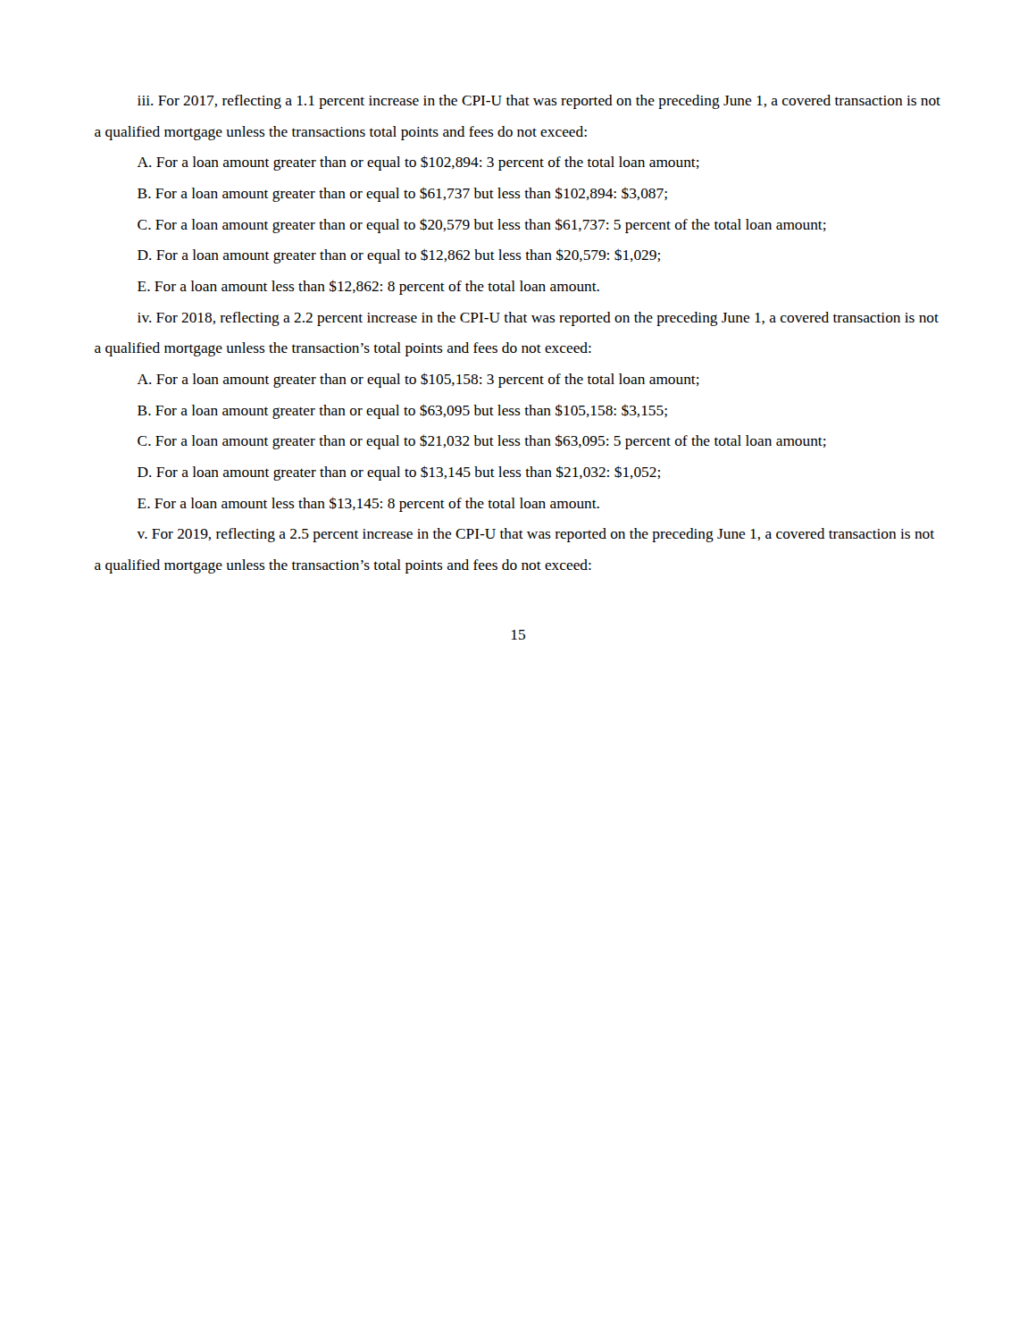iii. For 2017, reflecting a 1.1 percent increase in the CPI-U that was reported on the preceding June 1, a covered transaction is not a qualified mortgage unless the transactions total points and fees do not exceed:
A. For a loan amount greater than or equal to $102,894: 3 percent of the total loan amount;
B. For a loan amount greater than or equal to $61,737 but less than $102,894: $3,087;
C. For a loan amount greater than or equal to $20,579 but less than $61,737: 5 percent of the total loan amount;
D. For a loan amount greater than or equal to $12,862 but less than $20,579: $1,029;
E. For a loan amount less than $12,862: 8 percent of the total loan amount.
iv. For 2018, reflecting a 2.2 percent increase in the CPI-U that was reported on the preceding June 1, a covered transaction is not a qualified mortgage unless the transaction’s total points and fees do not exceed:
A. For a loan amount greater than or equal to $105,158: 3 percent of the total loan amount;
B. For a loan amount greater than or equal to $63,095 but less than $105,158: $3,155;
C. For a loan amount greater than or equal to $21,032 but less than $63,095: 5 percent of the total loan amount;
D. For a loan amount greater than or equal to $13,145 but less than $21,032: $1,052;
E. For a loan amount less than $13,145: 8 percent of the total loan amount.
v. For 2019, reflecting a 2.5 percent increase in the CPI-U that was reported on the preceding June 1, a covered transaction is not a qualified mortgage unless the transaction’s total points and fees do not exceed:
15